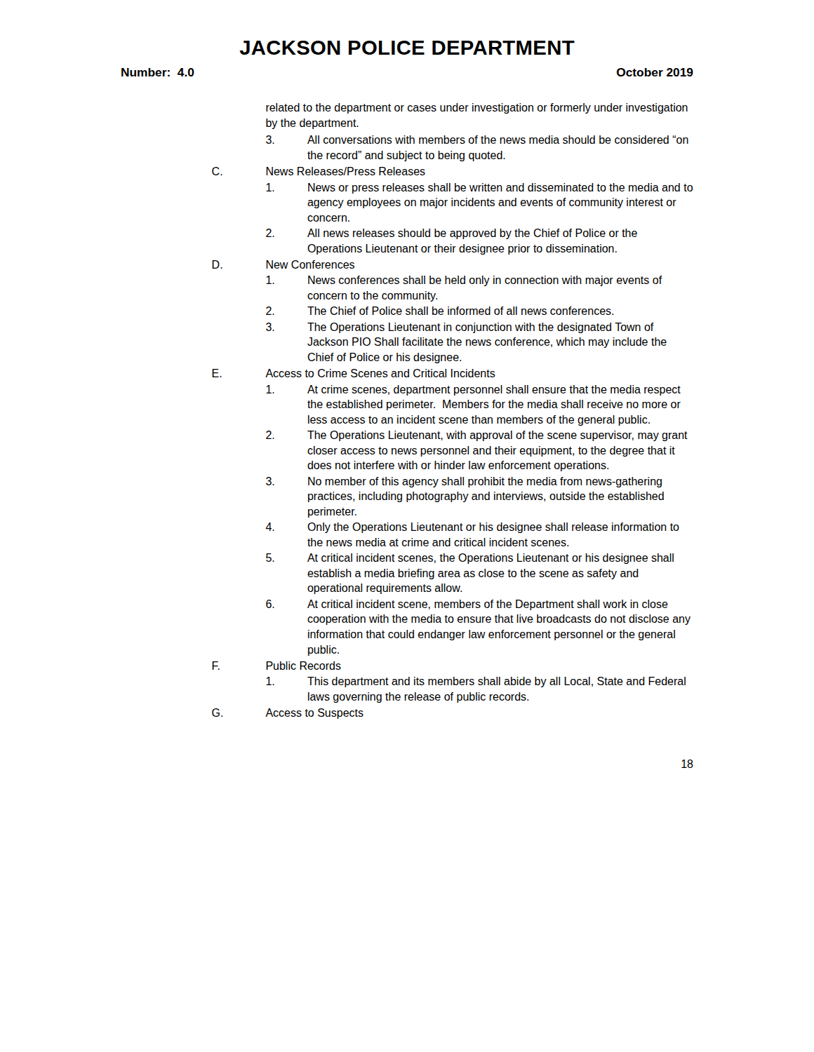JACKSON POLICE DEPARTMENT
Number: 4.0 October 2019
related to the department or cases under investigation or formerly under investigation by the department.
3. All conversations with members of the news media should be considered “on the record” and subject to being quoted.
C. News Releases/Press Releases
1. News or press releases shall be written and disseminated to the media and to agency employees on major incidents and events of community interest or concern.
2. All news releases should be approved by the Chief of Police or the Operations Lieutenant or their designee prior to dissemination.
D. New Conferences
1. News conferences shall be held only in connection with major events of concern to the community.
2. The Chief of Police shall be informed of all news conferences.
3. The Operations Lieutenant in conjunction with the designated Town of Jackson PIO Shall facilitate the news conference, which may include the Chief of Police or his designee.
E. Access to Crime Scenes and Critical Incidents
1. At crime scenes, department personnel shall ensure that the media respect the established perimeter. Members for the media shall receive no more or less access to an incident scene than members of the general public.
2. The Operations Lieutenant, with approval of the scene supervisor, may grant closer access to news personnel and their equipment, to the degree that it does not interfere with or hinder law enforcement operations.
3. No member of this agency shall prohibit the media from news-gathering practices, including photography and interviews, outside the established perimeter.
4. Only the Operations Lieutenant or his designee shall release information to the news media at crime and critical incident scenes.
5. At critical incident scenes, the Operations Lieutenant or his designee shall establish a media briefing area as close to the scene as safety and operational requirements allow.
6. At critical incident scene, members of the Department shall work in close cooperation with the media to ensure that live broadcasts do not disclose any information that could endanger law enforcement personnel or the general public.
F. Public Records
1. This department and its members shall abide by all Local, State and Federal laws governing the release of public records.
G. Access to Suspects
18